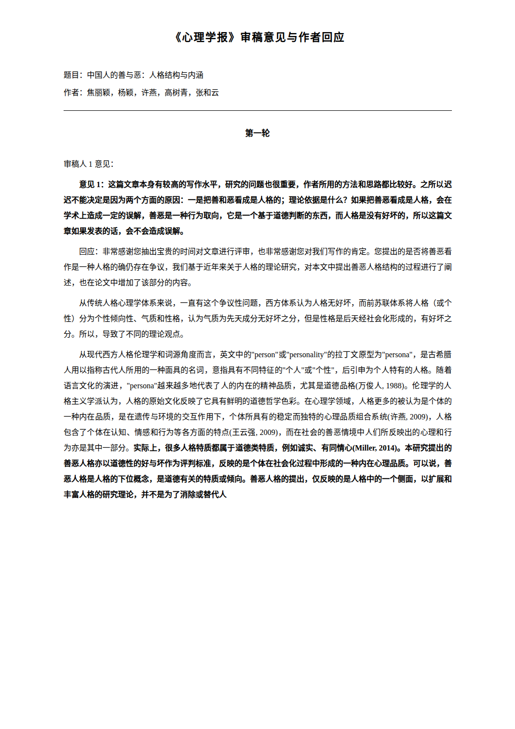《心理学报》审稿意见与作者回应
题目：中国人的善与恶：人格结构与内涵
作者：焦丽颖，杨颖，许燕，高树青，张和云
第一轮
审稿人 1 意见：
意见 1：这篇文章本身有较高的写作水平，研究的问题也很重要，作者所用的方法和思路都比较好。之所以迟迟不能决定是因为两个方面的原因：一是把善和恶看成是人格的；理论依据是什么？如果把善恶看成是人格，会在学术上造成一定的误解，善恶是一种行为取向，它是一个基于道德判断的东西，而人格是没有好坏的，所以这篇文章如果发表的话，会不会造成误解。
回应：非常感谢您抽出宝贵的时间对文章进行评审，也非常感谢您对我们写作的肯定。您提出的是否将善恶看作是一种人格的确仍存在争议，我们基于近年来关于人格的理论研究，对本文中提出善恶人格结构的过程进行了阐述，也在论文中增加了该部分的内容。
从传统人格心理学体系来说，一直有这个争议性问题，西方体系认为人格无好坏，而前苏联体系将人格（或个性）分为个性倾向性、气质和性格，认为气质为先天成分无好坏之分，但是性格是后天经社会化形成的，有好坏之分。所以，导致了不同的理论观点。
从现代西方人格伦理学和词源角度而言，英文中的"person"或"personality"的拉丁文原型为"persona"，是古希腊人用以指称古代人所用的一种面具的名词，意指具有不同特征的"个人"或"个性"，后引申为个人特有的人格。随着语言文化的演进，"persona"越来越多地代表了人的内在的精神品质，尤其是道德品格(万俊人, 1988)。伦理学的人格主义学派认为，人格的原始文化反映了它具有鲜明的道德哲学色彩。在心理学领域，人格更多的被认为是个体的一种内在品质，是在遗传与环境的交互作用下，个体所具有的稳定而独特的心理品质组合系统(许燕, 2009)，人格包含了个体在认知、情感和行为等各方面的特点(王云强, 2009)，而在社会的善恶情境中人们所反映出的心理和行为亦是其中一部分。实际上，很多人格特质都属于道德类特质，例如诚实、有同情心(Miller, 2014)。本研究提出的善恶人格亦以道德性的好与坏作为评判标准，反映的是个体在社会化过程中形成的一种内在心理品质。可以说，善恶人格是人格的下位概念，是道德有关的特质或倾向。善恶人格的提出，仅反映的是人格中的一个侧面，以扩展和丰富人格的研究理论，并不是为了消除或替代人